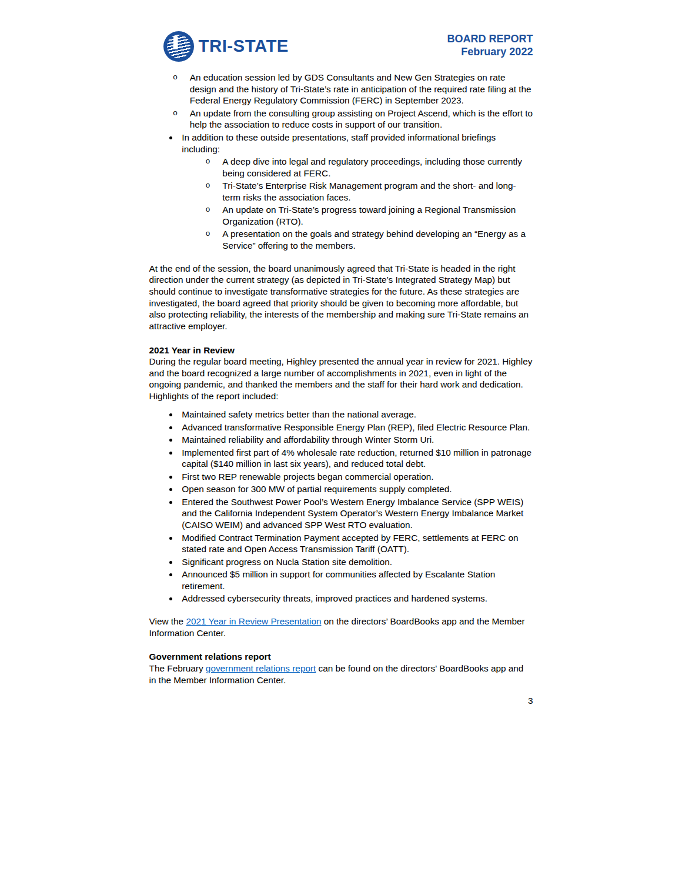TRI-STATE
BOARD REPORT
February 2022
An education session led by GDS Consultants and New Gen Strategies on rate design and the history of Tri-State’s rate in anticipation of the required rate filing at the Federal Energy Regulatory Commission (FERC) in September 2023.
An update from the consulting group assisting on Project Ascend, which is the effort to help the association to reduce costs in support of our transition.
In addition to these outside presentations, staff provided informational briefings including:
A deep dive into legal and regulatory proceedings, including those currently being considered at FERC.
Tri-State’s Enterprise Risk Management program and the short- and long-term risks the association faces.
An update on Tri-State’s progress toward joining a Regional Transmission Organization (RTO).
A presentation on the goals and strategy behind developing an “Energy as a Service” offering to the members.
At the end of the session, the board unanimously agreed that Tri-State is headed in the right direction under the current strategy (as depicted in Tri-State’s Integrated Strategy Map) but should continue to investigate transformative strategies for the future. As these strategies are investigated, the board agreed that priority should be given to becoming more affordable, but also protecting reliability, the interests of the membership and making sure Tri-State remains an attractive employer.
2021 Year in Review
During the regular board meeting, Highley presented the annual year in review for 2021. Highley and the board recognized a large number of accomplishments in 2021, even in light of the ongoing pandemic, and thanked the members and the staff for their hard work and dedication. Highlights of the report included:
Maintained safety metrics better than the national average.
Advanced transformative Responsible Energy Plan (REP), filed Electric Resource Plan.
Maintained reliability and affordability through Winter Storm Uri.
Implemented first part of 4% wholesale rate reduction, returned $10 million in patronage capital ($140 million in last six years), and reduced total debt.
First two REP renewable projects began commercial operation.
Open season for 300 MW of partial requirements supply completed.
Entered the Southwest Power Pool’s Western Energy Imbalance Service (SPP WEIS) and the California Independent System Operator’s Western Energy Imbalance Market (CAISO WEIM) and advanced SPP West RTO evaluation.
Modified Contract Termination Payment accepted by FERC, settlements at FERC on stated rate and Open Access Transmission Tariff (OATT).
Significant progress on Nucla Station site demolition.
Announced $5 million in support for communities affected by Escalante Station retirement.
Addressed cybersecurity threats, improved practices and hardened systems.
View the 2021 Year in Review Presentation on the directors’ BoardBooks app and the Member Information Center.
Government relations report
The February government relations report can be found on the directors’ BoardBooks app and in the Member Information Center.
3